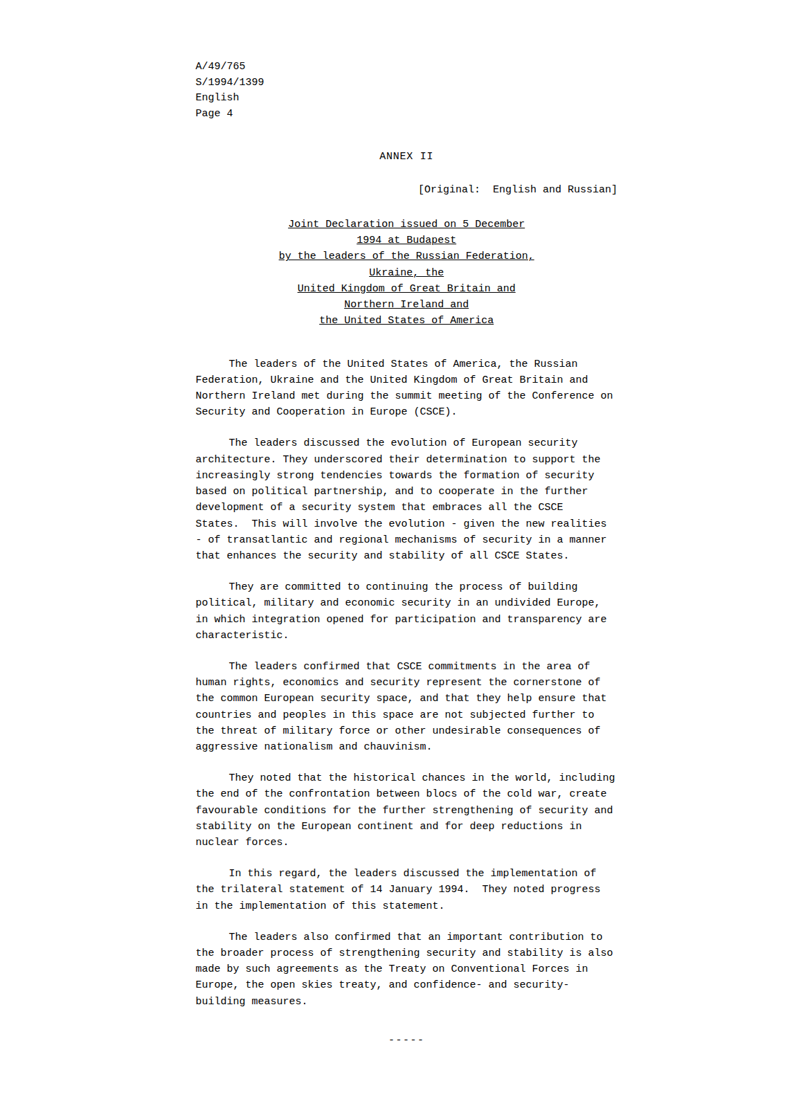A/49/765 S/1994/1399 English Page 4
ANNEX II
[Original: English and Russian]
Joint Declaration issued on 5 December 1994 at Budapest by the leaders of the Russian Federation, Ukraine, the United Kingdom of Great Britain and Northern Ireland and the United States of America
The leaders of the United States of America, the Russian Federation, Ukraine and the United Kingdom of Great Britain and Northern Ireland met during the summit meeting of the Conference on Security and Cooperation in Europe (CSCE).
The leaders discussed the evolution of European security architecture. They underscored their determination to support the increasingly strong tendencies towards the formation of security based on political partnership, and to cooperate in the further development of a security system that embraces all the CSCE States. This will involve the evolution - given the new realities - of transatlantic and regional mechanisms of security in a manner that enhances the security and stability of all CSCE States.
They are committed to continuing the process of building political, military and economic security in an undivided Europe, in which integration opened for participation and transparency are characteristic.
The leaders confirmed that CSCE commitments in the area of human rights, economics and security represent the cornerstone of the common European security space, and that they help ensure that countries and peoples in this space are not subjected further to the threat of military force or other undesirable consequences of aggressive nationalism and chauvinism.
They noted that the historical chances in the world, including the end of the confrontation between blocs of the cold war, create favourable conditions for the further strengthening of security and stability on the European continent and for deep reductions in nuclear forces.
In this regard, the leaders discussed the implementation of the trilateral statement of 14 January 1994. They noted progress in the implementation of this statement.
The leaders also confirmed that an important contribution to the broader process of strengthening security and stability is also made by such agreements as the Treaty on Conventional Forces in Europe, the open skies treaty, and confidence- and security-building measures.
-----